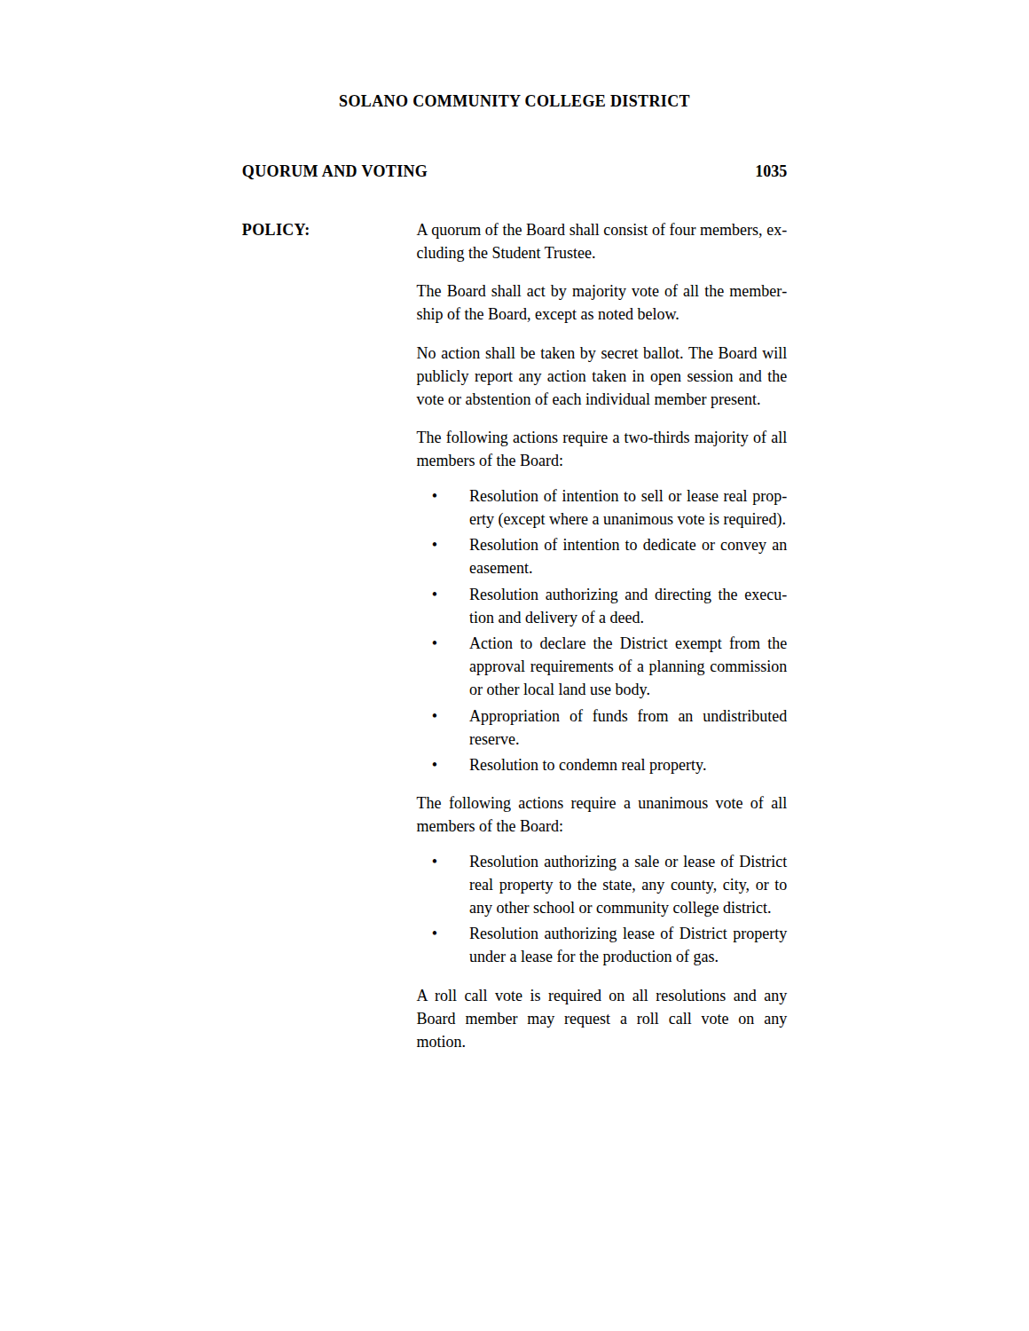SOLANO COMMUNITY COLLEGE DISTRICT
QUORUM AND VOTING 1035
POLICY:
A quorum of the Board shall consist of four members, excluding the Student Trustee.
The Board shall act by majority vote of all the membership of the Board, except as noted below.
No action shall be taken by secret ballot. The Board will publicly report any action taken in open session and the vote or abstention of each individual member present.
The following actions require a two-thirds majority of all members of the Board:
Resolution of intention to sell or lease real property (except where a unanimous vote is required).
Resolution of intention to dedicate or convey an easement.
Resolution authorizing and directing the execution and delivery of a deed.
Action to declare the District exempt from the approval requirements of a planning commission or other local land use body.
Appropriation of funds from an undistributed reserve.
Resolution to condemn real property.
The following actions require a unanimous vote of all members of the Board:
Resolution authorizing a sale or lease of District real property to the state, any county, city, or to any other school or community college district.
Resolution authorizing lease of District property under a lease for the production of gas.
A roll call vote is required on all resolutions and any Board member may request a roll call vote on any motion.